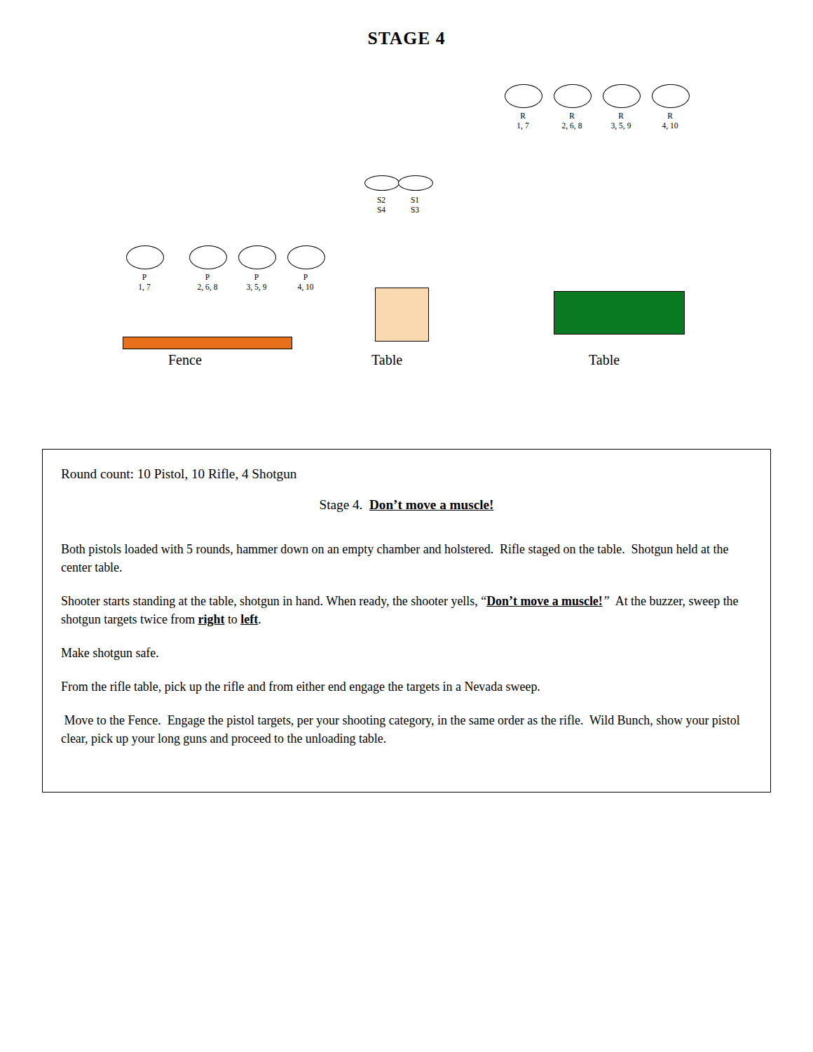STAGE 4
R
1, 7
R
2, 6, 8
R
3, 5, 9
R
4, 10
S2
S4
S1
S3
P
1, 7
P
2, 6, 8
P
3, 5, 9
P
4, 10
Fence
Table
Table
Round count: 10 Pistol, 10 Rifle, 4 Shotgun
Stage 4. Don’t move a muscle!
Both pistols loaded with 5 rounds, hammer down on an empty chamber and holstered. Rifle staged on the table. Shotgun held at the center table.
Shooter starts standing at the table, shotgun in hand. When ready, the shooter yells, “Don’t move a muscle!” At the buzzer, sweep the shotgun targets twice from right to left.
Make shotgun safe.
From the rifle table, pick up the rifle and from either end engage the targets in a Nevada sweep.
Move to the Fence. Engage the pistol targets, per your shooting category, in the same order as the rifle. Wild Bunch, show your pistol clear, pick up your long guns and proceed to the unloading table.